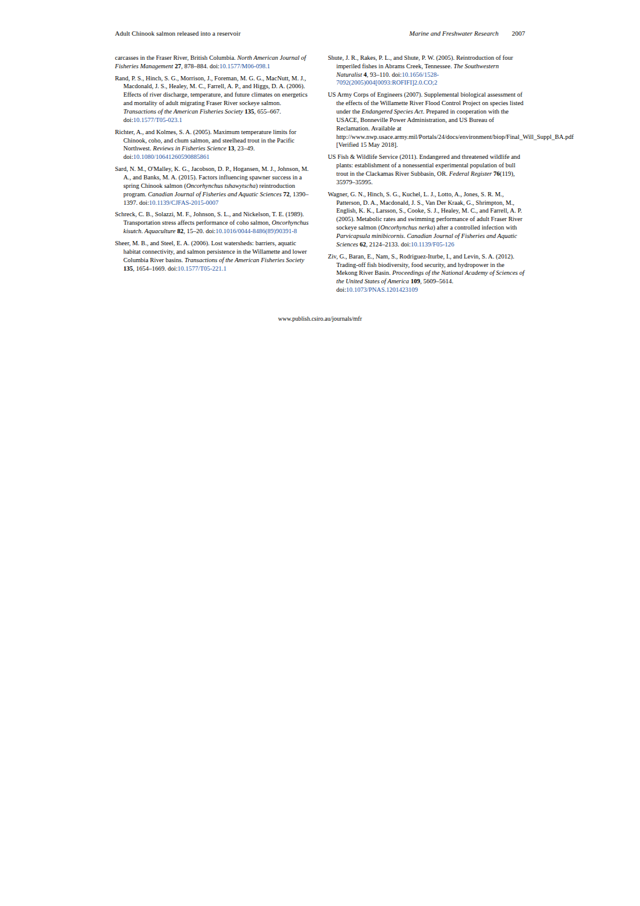Adult Chinook salmon released into a reservoir
Marine and Freshwater Research 2007
carcasses in the Fraser River, British Columbia. North American Journal of Fisheries Management 27, 878–884. doi:10.1577/M06-098.1
Rand, P. S., Hinch, S. G., Morrison, J., Foreman, M. G. G., MacNutt, M. J., Macdonald, J. S., Healey, M. C., Farrell, A. P., and Higgs, D. A. (2006). Effects of river discharge, temperature, and future climates on energetics and mortality of adult migrating Fraser River sockeye salmon. Transactions of the American Fisheries Society 135, 655–667. doi:10.1577/T05-023.1
Richter, A., and Kolmes, S. A. (2005). Maximum temperature limits for Chinook, coho, and chum salmon, and steelhead trout in the Pacific Northwest. Reviews in Fisheries Science 13, 23–49. doi:10.1080/10641260590885861
Sard, N. M., O'Malley, K. G., Jacobson, D. P., Hogansen, M. J., Johnson, M. A., and Banks, M. A. (2015). Factors influencing spawner success in a spring Chinook salmon (Oncorhynchus tshawytscha) reintroduction program. Canadian Journal of Fisheries and Aquatic Sciences 72, 1390–1397. doi:10.1139/CJFAS-2015-0007
Schreck, C. B., Solazzi, M. F., Johnson, S. L., and Nickelson, T. E. (1989). Transportation stress affects performance of coho salmon, Oncorhynchus kisutch. Aquaculture 82, 15–20. doi:10.1016/0044-8486(89)90391-8
Sheer, M. B., and Steel, E. A. (2006). Lost watersheds: barriers, aquatic habitat connectivity, and salmon persistence in the Willamette and lower Columbia River basins. Transactions of the American Fisheries Society 135, 1654–1669. doi:10.1577/T05-221.1
Shute, J. R., Rakes, P. L., and Shute, P. W. (2005). Reintroduction of four imperiled fishes in Abrams Creek, Tennessee. The Southwestern Naturalist 4, 93–110. doi:10.1656/1528-7092(2005)004[0093:ROFIFI]2.0.CO;2
US Army Corps of Engineers (2007). Supplemental biological assessment of the effects of the Willamette River Flood Control Project on species listed under the Endangered Species Act. Prepared in cooperation with the USACE, Bonneville Power Administration, and US Bureau of Reclamation. Available at http://www.nwp.usace.army.mil/Portals/24/docs/environment/biop/Final_Will_Suppl_BA.pdf [Verified 15 May 2018].
US Fish & Wildlife Service (2011). Endangered and threatened wildlife and plants: establishment of a nonessential experimental population of bull trout in the Clackamas River Subbasin, OR. Federal Register 76(119), 35979–35995.
Wagner, G. N., Hinch, S. G., Kuchel, L. J., Lotto, A., Jones, S. R. M., Patterson, D. A., Macdonald, J. S., Van Der Kraak, G., Shrimpton, M., English, K. K., Larsson, S., Cooke, S. J., Healey, M. C., and Farrell, A. P. (2005). Metabolic rates and swimming performance of adult Fraser River sockeye salmon (Oncorhynchus nerka) after a controlled infection with Parvicapsula minibicornis. Canadian Journal of Fisheries and Aquatic Sciences 62, 2124–2133. doi:10.1139/F05-126
Ziv, G., Baran, E., Nam, S., Rodriguez-Iturbe, I., and Levin, S. A. (2012). Trading-off fish biodiversity, food security, and hydropower in the Mekong River Basin. Proceedings of the National Academy of Sciences of the United States of America 109, 5609–5614. doi:10.1073/PNAS.1201423109
www.publish.csiro.au/journals/mfr